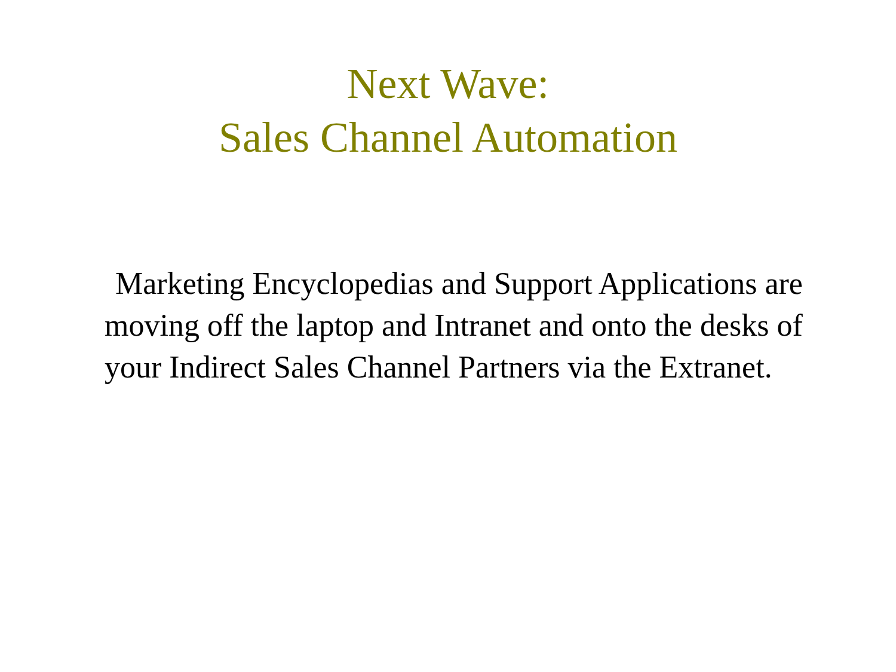Next Wave:
Sales Channel Automation
Marketing Encyclopedias and Support Applications are moving off the laptop and Intranet and onto the desks of your Indirect Sales Channel Partners via the Extranet.